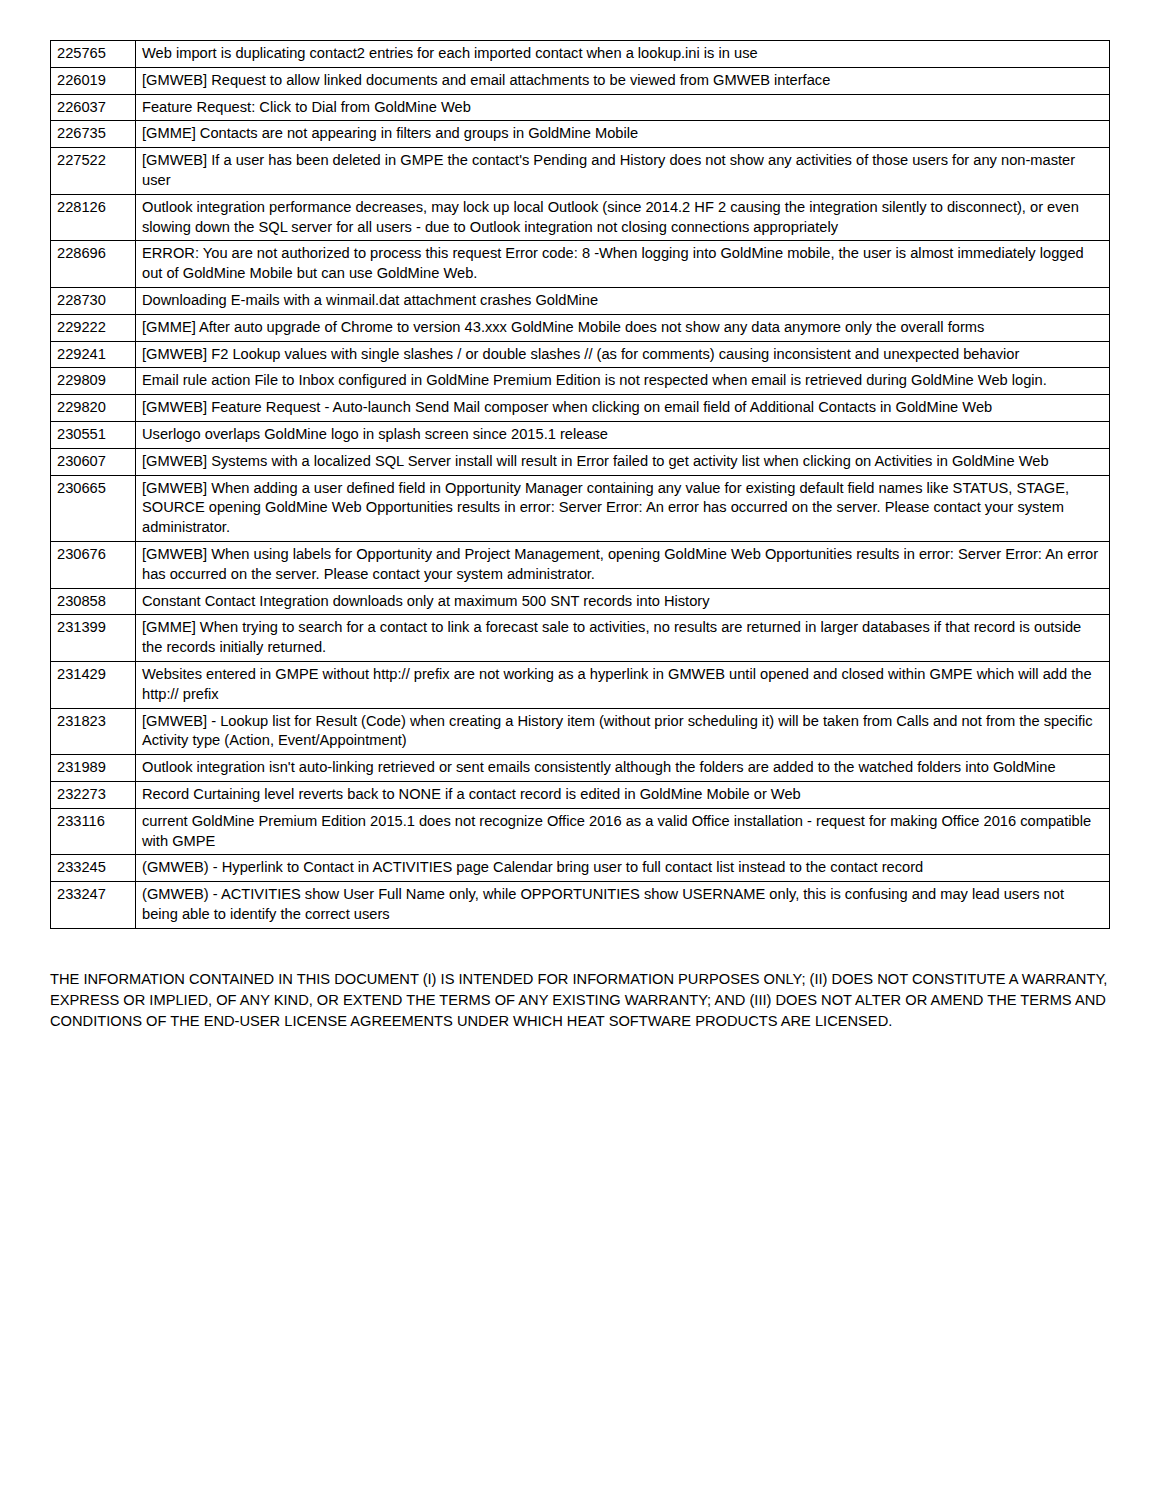| 225765 | Web import is duplicating contact2 entries for each imported contact when a lookup.ini is in use |
| 226019 | [GMWEB] Request to allow linked documents and email attachments to be viewed from GMWEB interface |
| 226037 | Feature Request: Click to Dial from GoldMine Web |
| 226735 | [GMME] Contacts are not appearing in filters and groups in GoldMine Mobile |
| 227522 | [GMWEB] If a user has been deleted in GMPE the contact's Pending and History does not show any activities of those users for any non-master user |
| 228126 | Outlook integration performance decreases, may lock up local Outlook (since 2014.2 HF 2 causing the integration silently to disconnect), or even slowing down the SQL server for all users - due to Outlook integration not closing connections appropriately |
| 228696 | ERROR: You are not authorized to process this request Error code: 8 -When logging into GoldMine mobile, the user is almost immediately logged out of GoldMine Mobile but can use GoldMine Web. |
| 228730 | Downloading E-mails with a winmail.dat attachment crashes GoldMine |
| 229222 | [GMME] After auto upgrade of Chrome to version 43.xxx GoldMine Mobile does not show any data anymore only the overall forms |
| 229241 | [GMWEB] F2 Lookup values with single slashes / or double slashes // (as for comments) causing inconsistent and unexpected behavior |
| 229809 | Email rule action File to Inbox configured in GoldMine Premium Edition is not respected when email is retrieved during GoldMine Web login. |
| 229820 | [GMWEB] Feature Request - Auto-launch Send Mail composer when clicking on email field of Additional Contacts in GoldMine Web |
| 230551 | Userlogo overlaps GoldMine logo in splash screen since 2015.1 release |
| 230607 | [GMWEB] Systems with a localized SQL Server install will result in Error failed to get activity list when clicking on Activities in GoldMine Web |
| 230665 | [GMWEB] When adding a user defined field in Opportunity Manager containing any value for existing default field names like STATUS, STAGE, SOURCE opening GoldMine Web Opportunities results in error: Server Error: An error has occurred on the server. Please contact your system administrator. |
| 230676 | [GMWEB] When using labels for Opportunity and Project Management, opening GoldMine Web Opportunities results in error: Server Error: An error has occurred on the server. Please contact your system administrator. |
| 230858 | Constant Contact Integration downloads only at maximum 500 SNT records into History |
| 231399 | [GMME] When trying to search for a contact to link a forecast sale to activities, no results are returned in larger databases if that record is outside the records initially returned. |
| 231429 | Websites entered in GMPE without http:// prefix are not working as a hyperlink in GMWEB until opened and closed within GMPE which will add the http:// prefix |
| 231823 | [GMWEB] - Lookup list for Result (Code) when creating a History item (without prior scheduling it) will be taken from Calls and not from the specific Activity type (Action, Event/Appointment) |
| 231989 | Outlook integration isn't auto-linking retrieved or sent emails consistently although the folders are added to the watched folders into GoldMine |
| 232273 | Record Curtaining level reverts back to NONE if a contact record is edited in GoldMine Mobile or Web |
| 233116 | current GoldMine Premium Edition 2015.1 does not recognize Office 2016 as a valid Office installation - request for making Office 2016 compatible with GMPE |
| 233245 | (GMWEB) - Hyperlink to Contact in ACTIVITIES page Calendar bring user to full contact list instead to the contact record |
| 233247 | (GMWEB) - ACTIVITIES show User Full Name only, while OPPORTUNITIES show USERNAME only, this is confusing and may lead users not being able to identify the correct users |
THE INFORMATION CONTAINED IN THIS DOCUMENT (I) IS INTENDED FOR INFORMATION PURPOSES ONLY; (II) DOES NOT CONSTITUTE A WARRANTY, EXPRESS OR IMPLIED, OF ANY KIND, OR EXTEND THE TERMS OF ANY EXISTING WARRANTY; AND (III) DOES NOT ALTER OR AMEND THE TERMS AND CONDITIONS OF THE END-USER LICENSE AGREEMENTS UNDER WHICH HEAT SOFTWARE PRODUCTS ARE LICENSED.